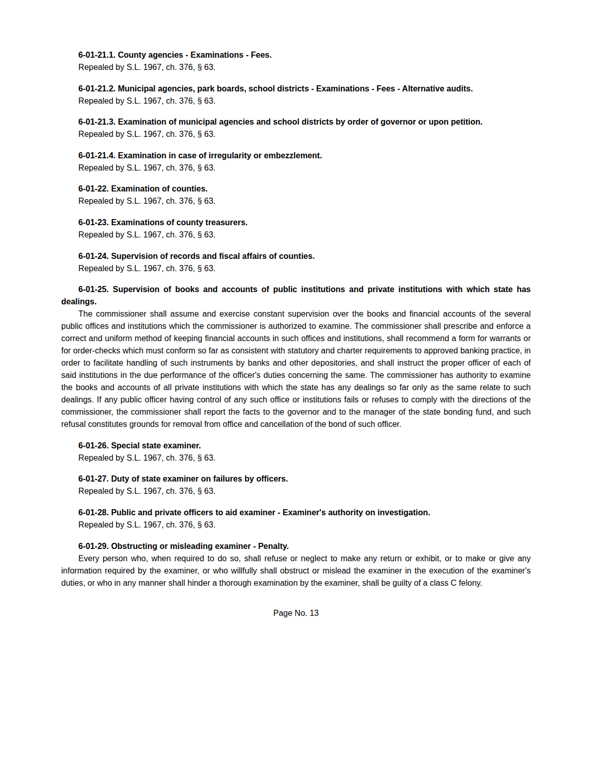6-01-21.1. County agencies - Examinations - Fees.
Repealed by S.L. 1967, ch. 376, § 63.
6-01-21.2. Municipal agencies, park boards, school districts - Examinations - Fees - Alternative audits.
Repealed by S.L. 1967, ch. 376, § 63.
6-01-21.3. Examination of municipal agencies and school districts by order of governor or upon petition.
Repealed by S.L. 1967, ch. 376, § 63.
6-01-21.4. Examination in case of irregularity or embezzlement.
Repealed by S.L. 1967, ch. 376, § 63.
6-01-22. Examination of counties.
Repealed by S.L. 1967, ch. 376, § 63.
6-01-23. Examinations of county treasurers.
Repealed by S.L. 1967, ch. 376, § 63.
6-01-24. Supervision of records and fiscal affairs of counties.
Repealed by S.L. 1967, ch. 376, § 63.
6-01-25. Supervision of books and accounts of public institutions and private institutions with which state has dealings.
The commissioner shall assume and exercise constant supervision over the books and financial accounts of the several public offices and institutions which the commissioner is authorized to examine. The commissioner shall prescribe and enforce a correct and uniform method of keeping financial accounts in such offices and institutions, shall recommend a form for warrants or for order-checks which must conform so far as consistent with statutory and charter requirements to approved banking practice, in order to facilitate handling of such instruments by banks and other depositories, and shall instruct the proper officer of each of said institutions in the due performance of the officer's duties concerning the same. The commissioner has authority to examine the books and accounts of all private institutions with which the state has any dealings so far only as the same relate to such dealings. If any public officer having control of any such office or institutions fails or refuses to comply with the directions of the commissioner, the commissioner shall report the facts to the governor and to the manager of the state bonding fund, and such refusal constitutes grounds for removal from office and cancellation of the bond of such officer.
6-01-26. Special state examiner.
Repealed by S.L. 1967, ch. 376, § 63.
6-01-27. Duty of state examiner on failures by officers.
Repealed by S.L. 1967, ch. 376, § 63.
6-01-28. Public and private officers to aid examiner - Examiner's authority on investigation.
Repealed by S.L. 1967, ch. 376, § 63.
6-01-29. Obstructing or misleading examiner - Penalty.
Every person who, when required to do so, shall refuse or neglect to make any return or exhibit, or to make or give any information required by the examiner, or who willfully shall obstruct or mislead the examiner in the execution of the examiner's duties, or who in any manner shall hinder a thorough examination by the examiner, shall be guilty of a class C felony.
Page No. 13